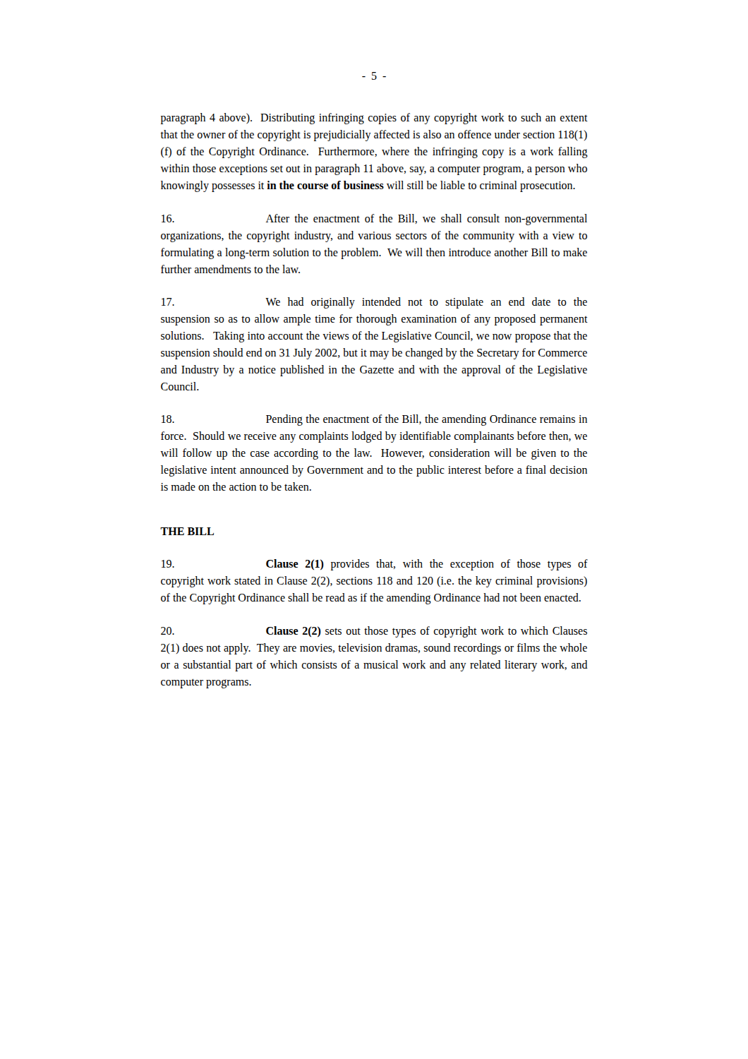- 5 -
paragraph 4 above). Distributing infringing copies of any copyright work to such an extent that the owner of the copyright is prejudicially affected is also an offence under section 118(1)(f) of the Copyright Ordinance. Furthermore, where the infringing copy is a work falling within those exceptions set out in paragraph 11 above, say, a computer program, a person who knowingly possesses it in the course of business will still be liable to criminal prosecution.
16. After the enactment of the Bill, we shall consult non-governmental organizations, the copyright industry, and various sectors of the community with a view to formulating a long-term solution to the problem. We will then introduce another Bill to make further amendments to the law.
17. We had originally intended not to stipulate an end date to the suspension so as to allow ample time for thorough examination of any proposed permanent solutions. Taking into account the views of the Legislative Council, we now propose that the suspension should end on 31 July 2002, but it may be changed by the Secretary for Commerce and Industry by a notice published in the Gazette and with the approval of the Legislative Council.
18. Pending the enactment of the Bill, the amending Ordinance remains in force. Should we receive any complaints lodged by identifiable complainants before then, we will follow up the case according to the law. However, consideration will be given to the legislative intent announced by Government and to the public interest before a final decision is made on the action to be taken.
THE BILL
19. Clause 2(1) provides that, with the exception of those types of copyright work stated in Clause 2(2), sections 118 and 120 (i.e. the key criminal provisions) of the Copyright Ordinance shall be read as if the amending Ordinance had not been enacted.
20. Clause 2(2) sets out those types of copyright work to which Clauses 2(1) does not apply. They are movies, television dramas, sound recordings or films the whole or a substantial part of which consists of a musical work and any related literary work, and computer programs.